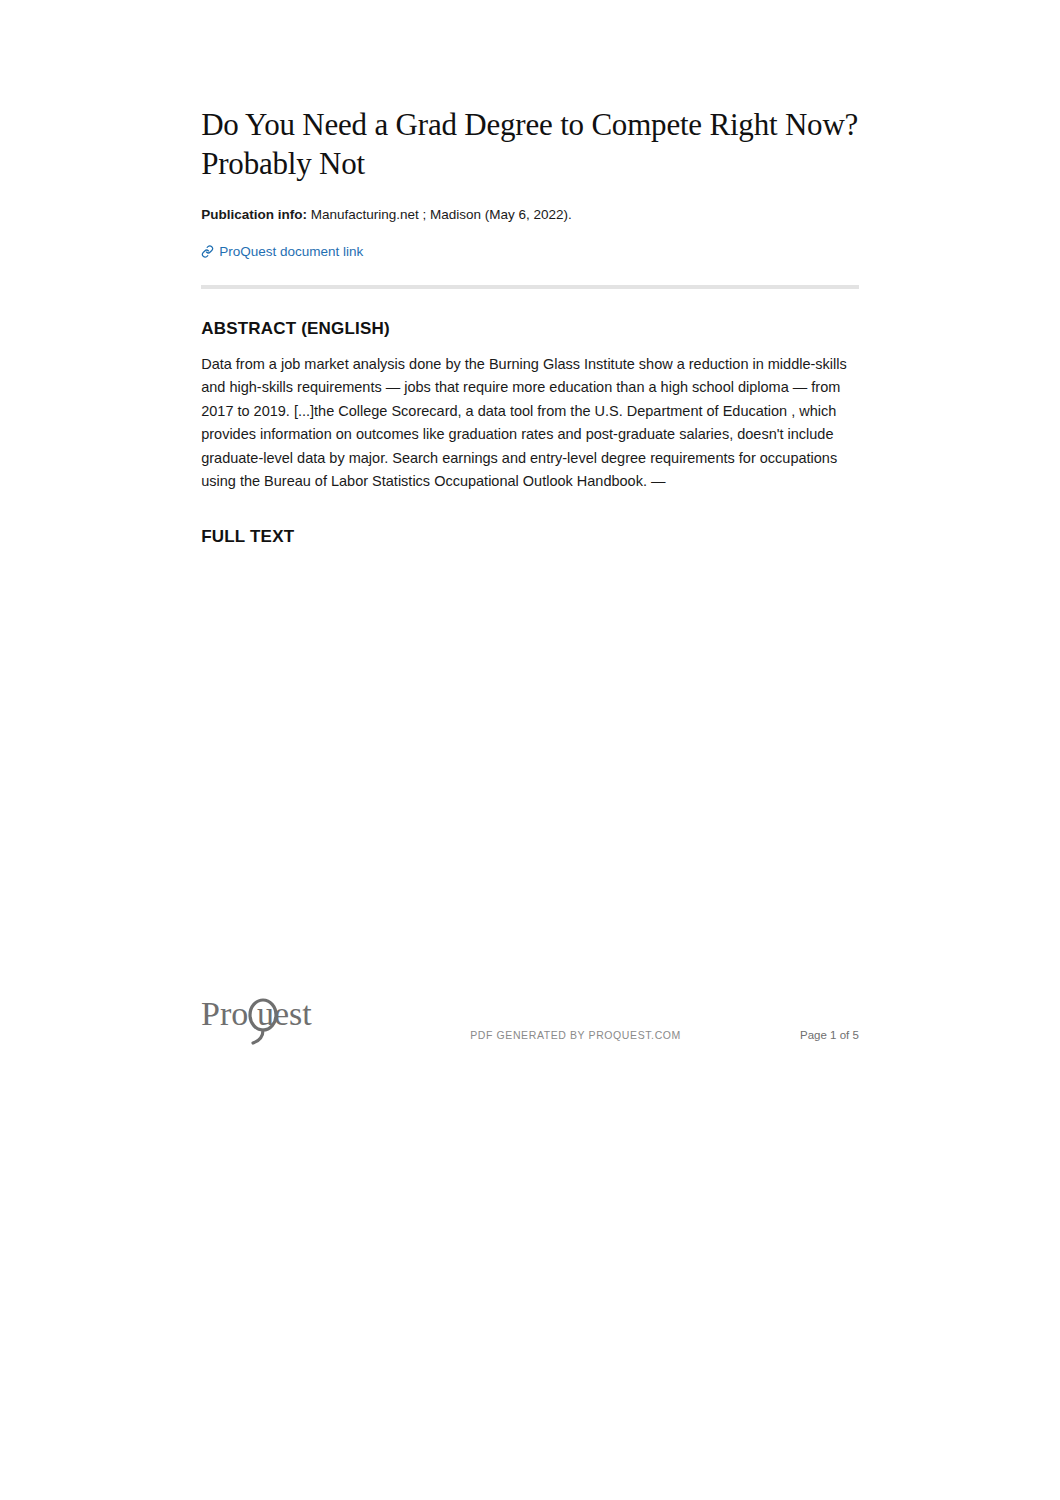Do You Need a Grad Degree to Compete Right Now? Probably Not
Publication info: Manufacturing.net ; Madison (May 6, 2022).
ProQuest document link
ABSTRACT (ENGLISH)
Data from a job market analysis done by the Burning Glass Institute show a reduction in middle-skills and high-skills requirements — jobs that require more education than a high school diploma — from 2017 to 2019. [...]the College Scorecard, a data tool from the U.S. Department of Education , which provides information on outcomes like graduation rates and post-graduate salaries, doesn't include graduate-level data by major. Search earnings and entry-level degree requirements for occupations using the Bureau of Labor Statistics Occupational Outlook Handbook. —
FULL TEXT
Pro uest
PDF GENERATED BY PROQUEST.COM
Page 1 of 5